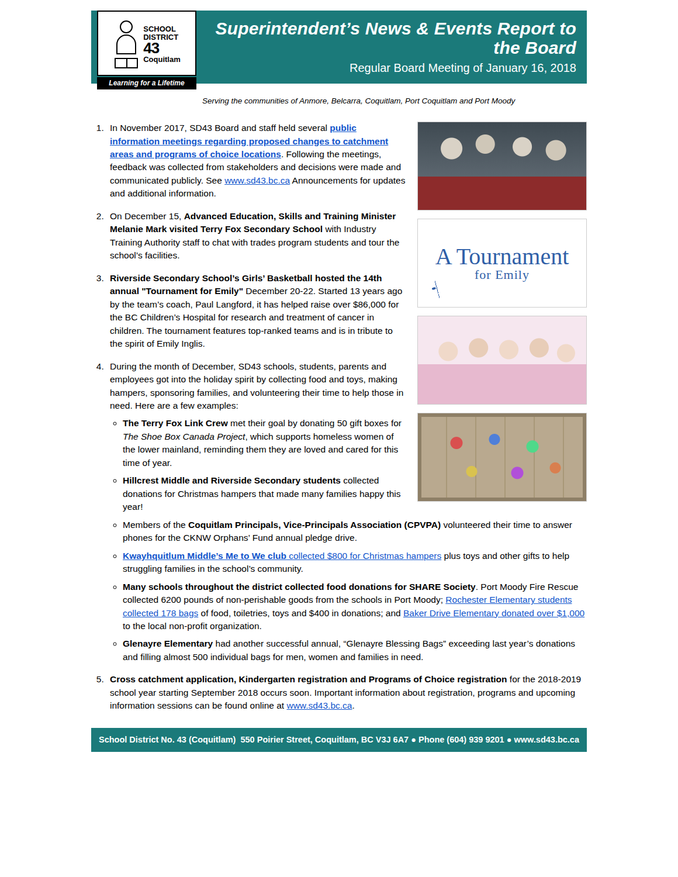Superintendent’s News & Events Report to the Board
Regular Board Meeting of January 16, 2018
SCHOOL
DISTRICT 43 Coquitlam
Learning for a Lifetime
Serving the communities of Anmore, Belcarra, Coquitlam, Port Coquitlam and Port Moody
A Tournamentfor Emily
In November 2017, SD43 Board and staff held several public information meetings regarding proposed changes to catchment areas and programs of choice locations. Following the meetings, feedback was collected from stakeholders and decisions were made and communicated publicly. See www.sd43.bc.ca Announcements for updates and additional information.
On December 15, Advanced Education, Skills and Training Minister Melanie Mark visited Terry Fox Secondary School with Industry Training Authority staff to chat with trades program students and tour the school’s facilities.
Riverside Secondary School’s Girls’ Basketball hosted the 14th annual "Tournament for Emily" December 20-22. Started 13 years ago by the team’s coach, Paul Langford, it has helped raise over $86,000 for the BC Children’s Hospital for research and treatment of cancer in children. The tournament features top-ranked teams and is in tribute to the spirit of Emily Inglis.
During the month of December, SD43 schools, students, parents and employees got into the holiday spirit by collecting food and toys, making hampers, sponsoring families, and volunteering their time to help those in need. Here are a few examples:
The Terry Fox Link Crew met their goal by donating 50 gift boxes for The Shoe Box Canada Project, which supports homeless women of the lower mainland, reminding them they are loved and cared for this time of year.
Hillcrest Middle and Riverside Secondary students collected donations for Christmas hampers that made many families happy this year!
Members of the Coquitlam Principals, Vice-Principals Association (CPVPA) volunteered their time to answer phones for the CKNW Orphans’ Fund annual pledge drive.
Kwayhquitlum Middle’s Me to We club collected $800 for Christmas hampers plus toys and other gifts to help struggling families in the school’s community.
Many schools throughout the district collected food donations for SHARE Society. Port Moody Fire Rescue collected 6200 pounds of non-perishable goods from the schools in Port Moody; Rochester Elementary students collected 178 bags of food, toiletries, toys and $400 in donations; and Baker Drive Elementary donated over $1,000 to the local non-profit organization.
Glenayre Elementary had another successful annual, “Glenayre Blessing Bags” exceeding last year’s donations and filling almost 500 individual bags for men, women and families in need.
Cross catchment application, Kindergarten registration and Programs of Choice registration for the 2018-2019 school year starting September 2018 occurs soon. Important information about registration, programs and upcoming information sessions can be found online at www.sd43.bc.ca.
School District No. 43 (Coquitlam) 550 Poirier Street, Coquitlam, BC V3J 6A7 ● Phone (604) 939 9201 ● www.sd43.bc.ca